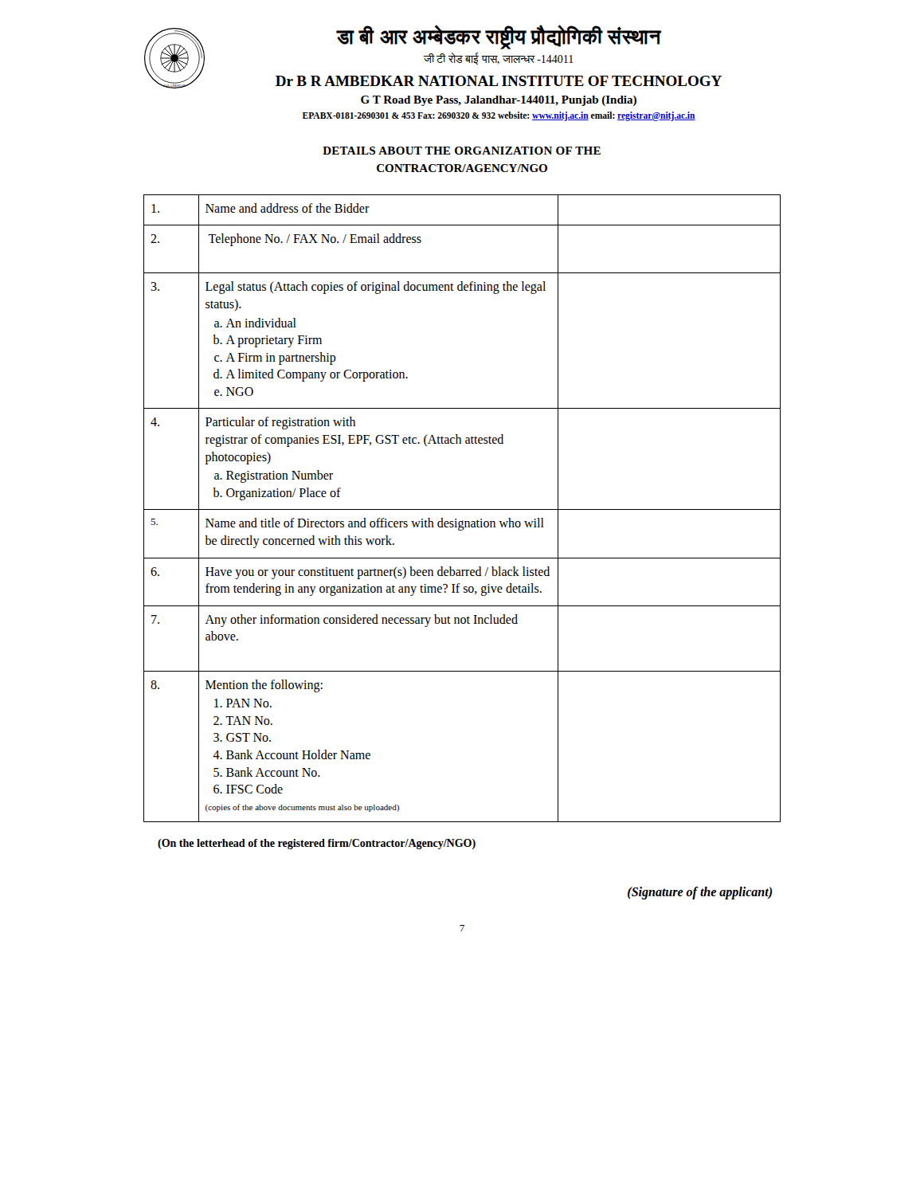JALANDHAR
डा बी आर अम्बेडकर राष्ट्रीय प्रौद्योगिकी संस्थान
जी टी रोड बाई पास, जालन्धर -144011
Dr B R AMBEDKAR NATIONAL INSTITUTE OF TECHNOLOGY
G T Road Bye Pass, Jalandhar-144011, Punjab (India)
EPABX-0181-2690301 & 453 Fax: 2690320 & 932 website: www.nitj.ac.in email: registrar@nitj.ac.in
Details about the Organization of the
Contractor/Agency/NGO
| 1. | Name and address of the Bidder | |
| 2. | Telephone No. / FAX No. / Email address | |
| 3. | Legal status (Attach copies of original document defining the legal status). An individual A proprietary Firm A Firm in partnership A limited Company or Corporation. NGO | |
| 4. | Particular of registration with registrar of companies ESI, EPF, GST etc. (Attach attested photocopies) Registration Number Organization/ Place of | |
| 5. | Name and title of Directors and officers with designation who will be directly concerned with this work. | |
| 6. | Have you or your constituent partner(s) been debarred / black listed from tendering in any organization at any time? If so, give details. | |
| 7. | Any other information considered necessary but not Included above. | |
| 8. | Mention the following: PAN No. TAN No. GST No. Bank Account Holder Name Bank Account No. IFSC Code (copies of the above documents must also be uploaded) | |
(On the letterhead of the registered firm/Contractor/Agency/NGO)
(Signature of the applicant)
7